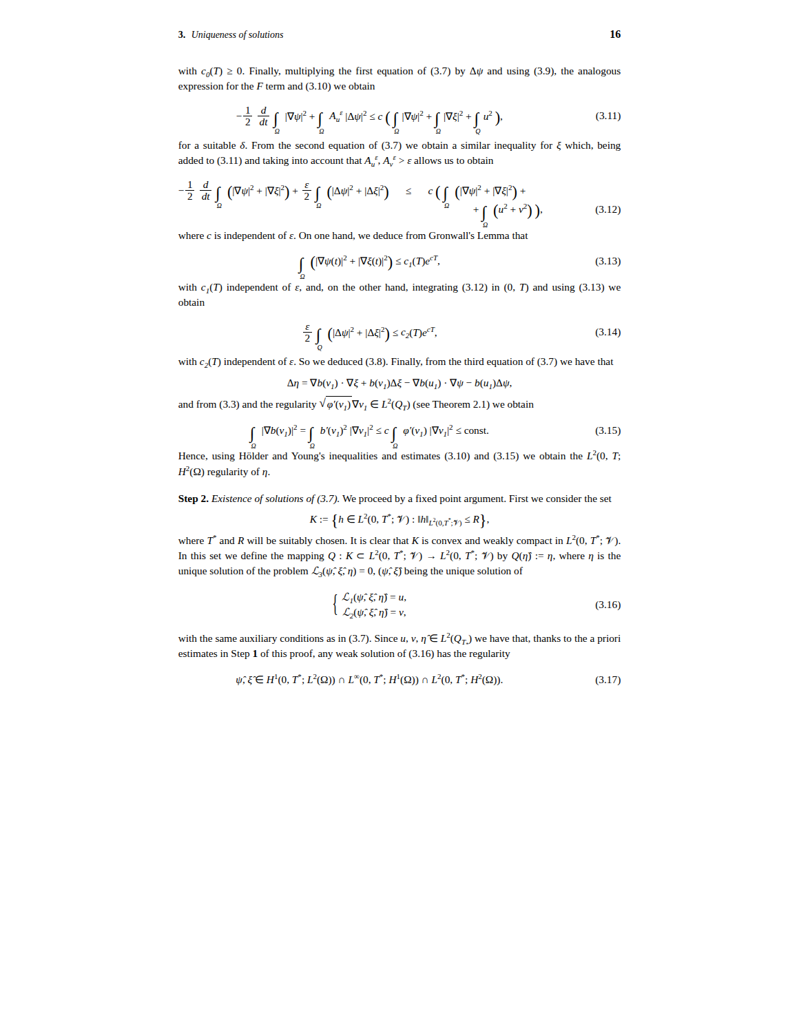3. Uniqueness of solutions
16
with c0(T) ≥ 0. Finally, multiplying the first equation of (3.7) by Δψ and using (3.9), the analogous expression for the F term and (3.10) we obtain
−12 ddt ∫Ω |∇ψ|2 + ∫Ω Auε |Δψ|2 ≤ c ( ∫Ω|∇ψ|2 + ∫Ω|∇ξ|2 + ∫QT u2 ),
(3.11)
for a suitable δ. From the second equation of (3.7) we obtain a similar inequality for ξ which, being added to (3.11) and taking into account that Auε, Avε > ε allows us to obtain
−12 ddt ∫Ω (|∇ψ|2 + |∇ξ|2) + ε 2 ∫Ω (|Δψ|2 + |Δξ|2) ≤ c ( ∫Ω (|∇ψ|2 + |∇ξ|2) +
+ ∫Ω (u2 + v2) ),
(3.12)
where c is independent of ε. On one hand, we deduce from Gronwall's Lemma that
∫Ω (|∇ψ(t)|2 + |∇ξ(t)|2) ≤ c1(T)ecT,
(3.13)
with c1(T) independent of ε, and, on the other hand, integrating (3.12) in (0, T) and using (3.13) we obtain
ε 2 ∫QT (|Δψ|2 + |Δξ|2) ≤ c2(T)ecT,
(3.14)
with c2(T) independent of ε. So we deduced (3.8). Finally, from the third equation of (3.7) we have that
Δη = ∇b(v1) · ∇ξ + b(v1)Δξ − ∇b(u1) · ∇ψ − b(u1)Δψ,
and from (3.3) and the regularity φ′(v1)∇v1 ∈ L2(QT) (see Theorem 2.1) we obtain
∫Ω |∇b(v1)|2 = ∫Ω b′(v1)2 |∇v1|2 ≤ c ∫Ω φ′(v1) |∇v1|2 ≤ const.
(3.15)
Hence, using Hölder and Young's inequalities and estimates (3.10) and (3.15) we obtain the L2(0, T; H2(Ω) regularity of η.
Step 2. Existence of solutions of (3.7). We proceed by a fixed point argument. First we consider the set
K := {h ∈ L2(0, T*; 𝒱) : ‖h‖L2(0,T*;𝒱) ≤ R},
where T* and R will be suitably chosen. It is clear that K is convex and weakly compact in L2(0, T*; 𝒱). In this set we define the mapping Q : K ⊂ L2(0, T*; 𝒱) → L2(0, T*; 𝒱) by Q(η̂) := η, where η is the unique solution of the problem ℒ3(ψ̂, ξ̂, η) = 0, (ψ̂, ξ̂) being the unique solution of
ℒ1(ψ̂, ξ̂, η̂) = u, ℒ2(ψ̂, ξ̂, η̂) = v,
(3.16)
with the same auxiliary conditions as in (3.7). Since u, v, η̂ ∈ L2(QT*) we have that, thanks to the a priori estimates in Step 1 of this proof, any weak solution of (3.16) has the regularity
ψ̂, ξ̂ ∈ H1(0, T*; L2(Ω)) ∩ L∞(0, T*; H1(Ω)) ∩ L2(0, T*; H2(Ω)).
(3.17)